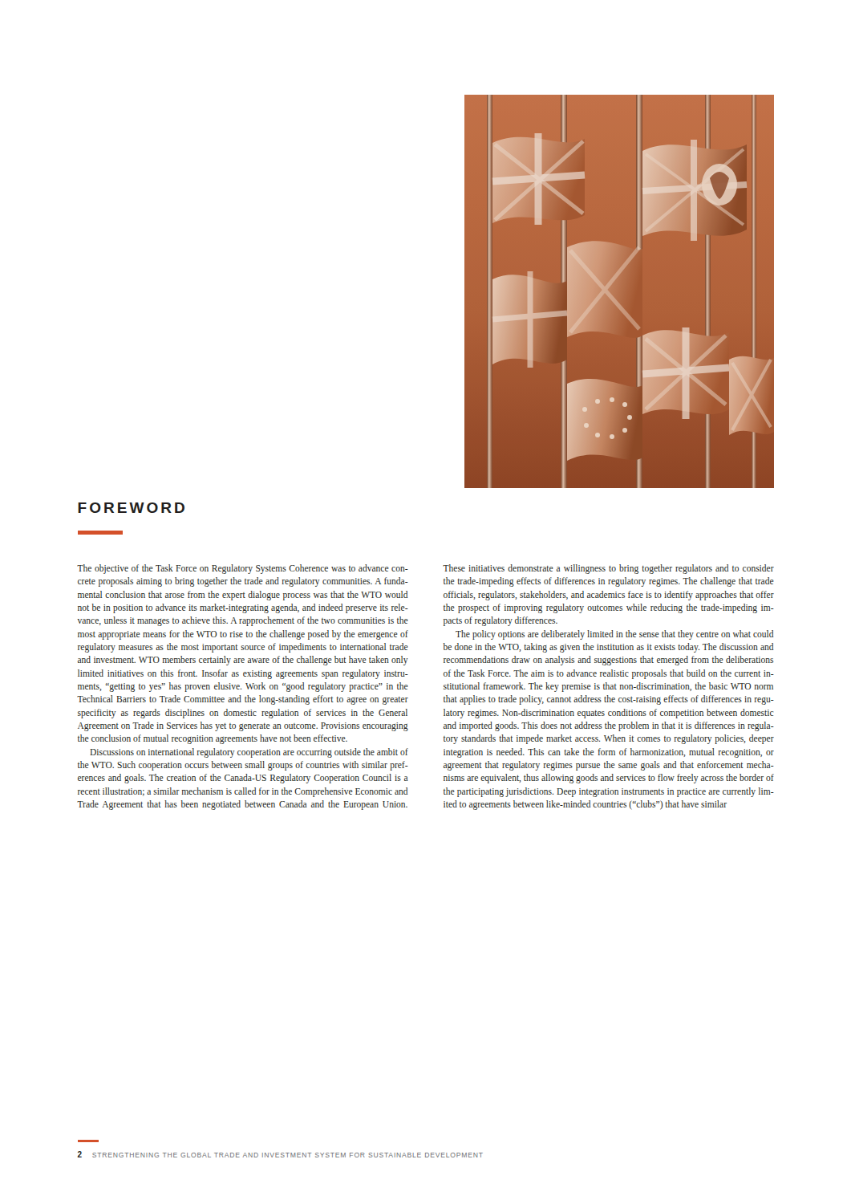FOREWORD
The objective of the Task Force on Regulatory Systems Coherence was to advance concrete proposals aiming to bring together the trade and regulatory communities. A fundamental conclusion that arose from the expert dialogue process was that the WTO would not be in position to advance its market-integrating agenda, and indeed preserve its relevance, unless it manages to achieve this. A rapprochement of the two communities is the most appropriate means for the WTO to rise to the challenge posed by the emergence of regulatory measures as the most important source of impediments to international trade and investment. WTO members certainly are aware of the challenge but have taken only limited initiatives on this front. Insofar as existing agreements span regulatory instruments, “getting to yes” has proven elusive. Work on “good regulatory practice” in the Technical Barriers to Trade Committee and the long-standing effort to agree on greater specificity as regards disciplines on domestic regulation of services in the General Agreement on Trade in Services has yet to generate an outcome. Provisions encouraging the conclusion of mutual recognition agreements have not been effective.
Discussions on international regulatory cooperation are occurring outside the ambit of the WTO. Such cooperation occurs between small groups of countries with similar preferences and goals. The creation of the Canada-US Regulatory Cooperation Council is a recent illustration; a similar mechanism is called for in the Comprehensive Economic and Trade Agreement that has been negotiated between Canada and the European Union. These initiatives demonstrate a willingness to bring together regulators and to consider the trade-impeding effects of differences in regulatory regimes. The challenge that trade officials, regulators, stakeholders, and academics face is to identify approaches that offer the prospect of improving regulatory outcomes while reducing the trade-impeding impacts of regulatory differences.
The policy options are deliberately limited in the sense that they centre on what could be done in the WTO, taking as given the institution as it exists today. The discussion and recommendations draw on analysis and suggestions that emerged from the deliberations of the Task Force. The aim is to advance realistic proposals that build on the current institutional framework. The key premise is that non-discrimination, the basic WTO norm that applies to trade policy, cannot address the cost-raising effects of differences in regulatory regimes. Non-discrimination equates conditions of competition between domestic and imported goods. This does not address the problem in that it is differences in regulatory standards that impede market access. When it comes to regulatory policies, deeper integration is needed. This can take the form of harmonization, mutual recognition, or agreement that regulatory regimes pursue the same goals and that enforcement mechanisms are equivalent, thus allowing goods and services to flow freely across the border of the participating jurisdictions. Deep integration instruments in practice are currently limited to agreements between like-minded countries (“clubs”) that have similar
2 STRENGTHENING THE GLOBAL TRADE AND INVESTMENT SYSTEM FOR SUSTAINABLE DEVELOPMENT